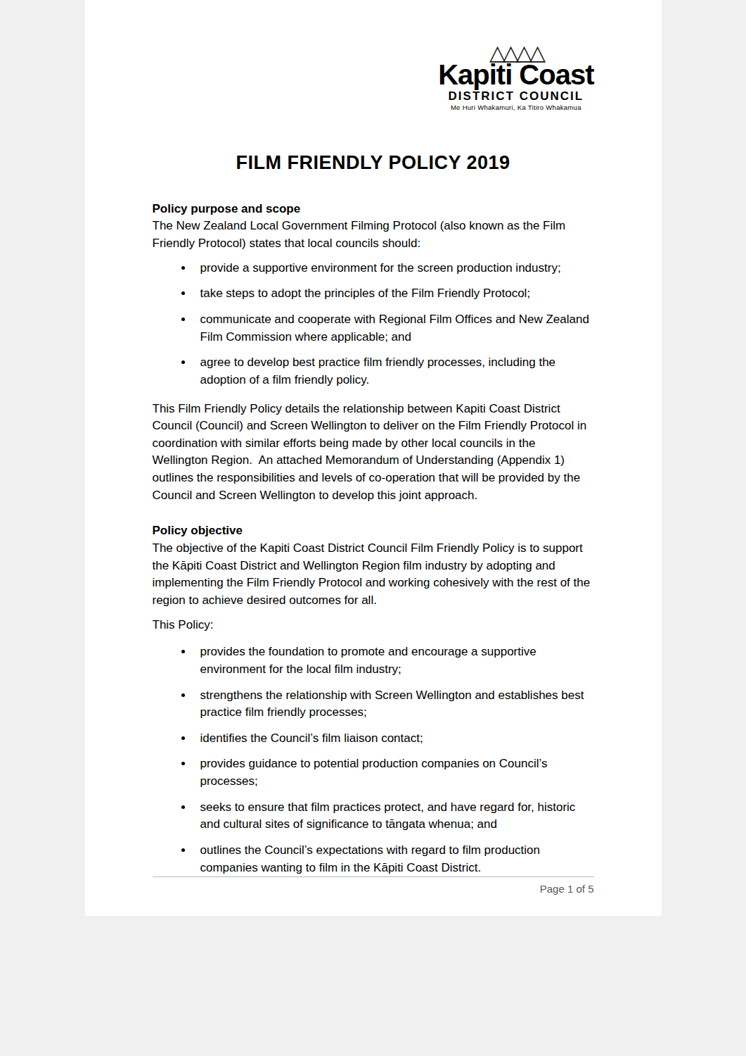△△△△
Kapiti Coast
DISTRICT COUNCIL
Me Huri Whakamuri, Ka Titiro Whakamua
FILM FRIENDLY POLICY 2019
Policy purpose and scope
The New Zealand Local Government Filming Protocol (also known as the Film Friendly Protocol) states that local councils should:
provide a supportive environment for the screen production industry;
take steps to adopt the principles of the Film Friendly Protocol;
communicate and cooperate with Regional Film Offices and New Zealand Film Commission where applicable; and
agree to develop best practice film friendly processes, including the adoption of a film friendly policy.
This Film Friendly Policy details the relationship between Kapiti Coast District Council (Council) and Screen Wellington to deliver on the Film Friendly Protocol in coordination with similar efforts being made by other local councils in the Wellington Region. An attached Memorandum of Understanding (Appendix 1) outlines the responsibilities and levels of co-operation that will be provided by the Council and Screen Wellington to develop this joint approach.
Policy objective
The objective of the Kapiti Coast District Council Film Friendly Policy is to support the Kāpiti Coast District and Wellington Region film industry by adopting and implementing the Film Friendly Protocol and working cohesively with the rest of the region to achieve desired outcomes for all.
This Policy:
provides the foundation to promote and encourage a supportive environment for the local film industry;
strengthens the relationship with Screen Wellington and establishes best practice film friendly processes;
identifies the Council’s film liaison contact;
provides guidance to potential production companies on Council’s processes;
seeks to ensure that film practices protect, and have regard for, historic and cultural sites of significance to tāngata whenua; and
outlines the Council’s expectations with regard to film production companies wanting to film in the Kāpiti Coast District.
Page 1 of 5